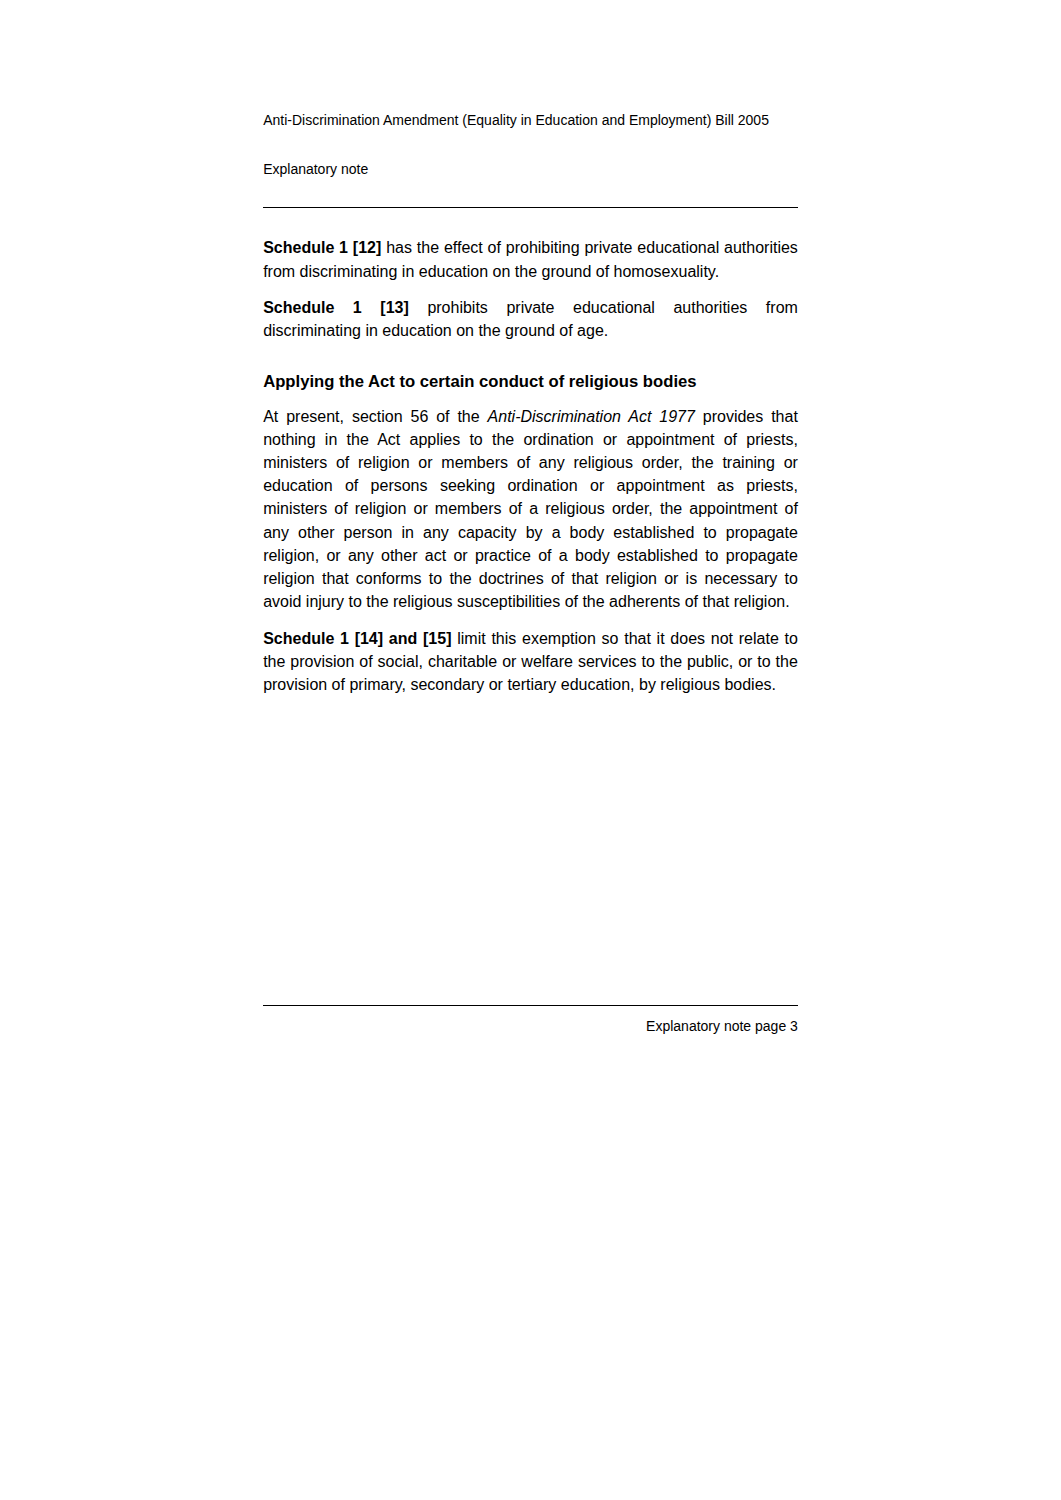Anti-Discrimination Amendment (Equality in Education and Employment) Bill 2005
Explanatory note
Schedule 1 [12] has the effect of prohibiting private educational authorities from discriminating in education on the ground of homosexuality.
Schedule 1 [13] prohibits private educational authorities from discriminating in education on the ground of age.
Applying the Act to certain conduct of religious bodies
At present, section 56 of the Anti-Discrimination Act 1977 provides that nothing in the Act applies to the ordination or appointment of priests, ministers of religion or members of any religious order, the training or education of persons seeking ordination or appointment as priests, ministers of religion or members of a religious order, the appointment of any other person in any capacity by a body established to propagate religion, or any other act or practice of a body established to propagate religion that conforms to the doctrines of that religion or is necessary to avoid injury to the religious susceptibilities of the adherents of that religion.
Schedule 1 [14] and [15] limit this exemption so that it does not relate to the provision of social, charitable or welfare services to the public, or to the provision of primary, secondary or tertiary education, by religious bodies.
Explanatory note page 3